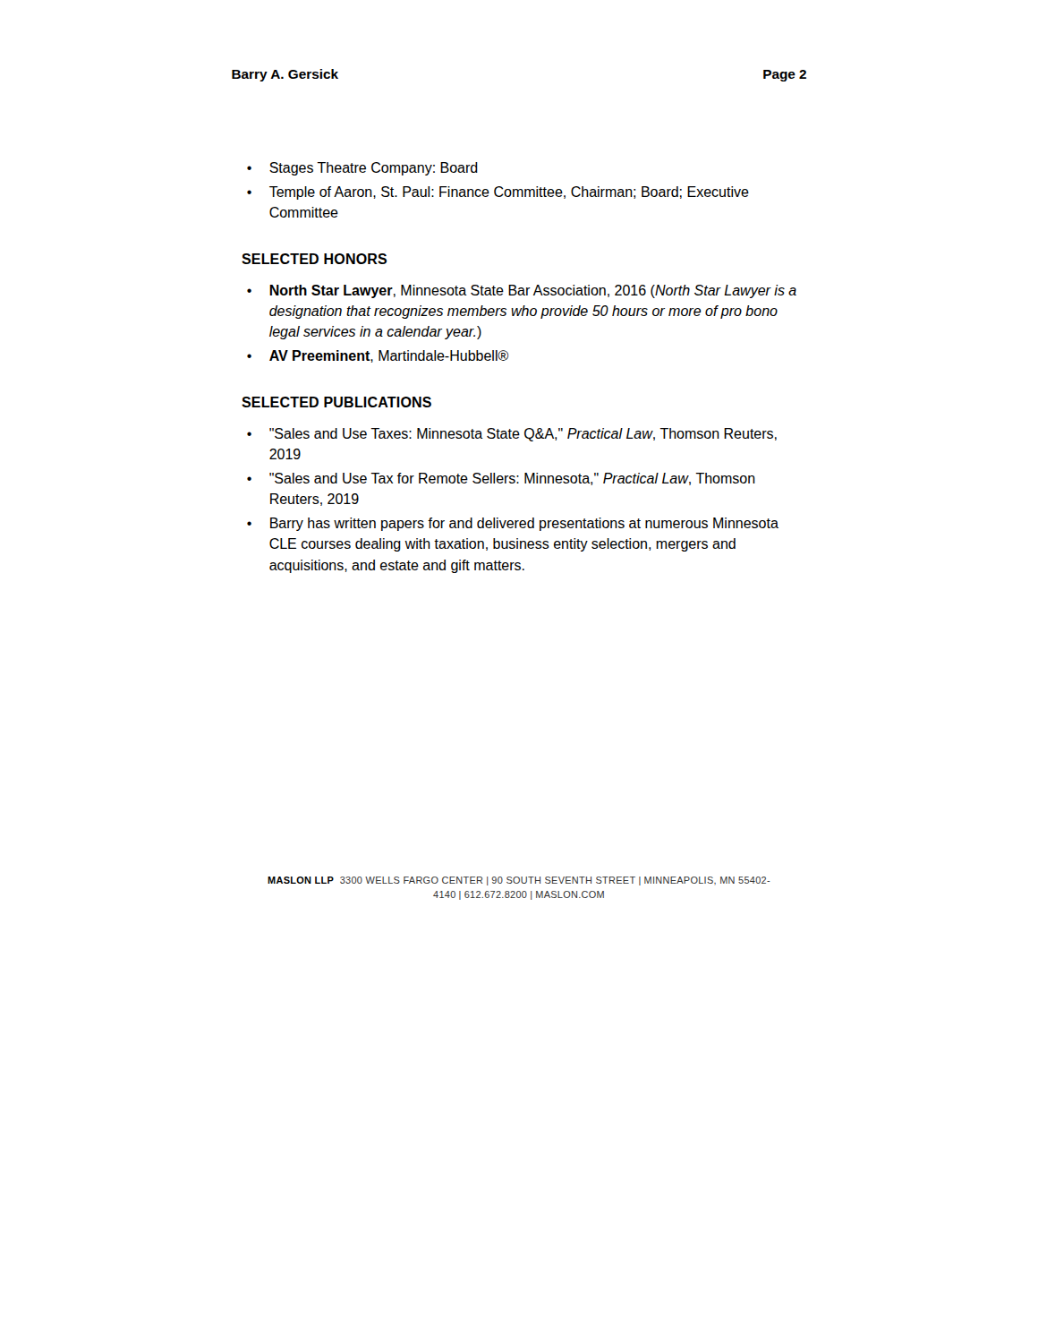Barry A. Gersick Page 2
Stages Theatre Company: Board
Temple of Aaron, St. Paul: Finance Committee, Chairman; Board; Executive Committee
SELECTED HONORS
North Star Lawyer, Minnesota State Bar Association, 2016 (North Star Lawyer is a designation that recognizes members who provide 50 hours or more of pro bono legal services in a calendar year.)
AV Preeminent, Martindale-Hubbell®
SELECTED PUBLICATIONS
"Sales and Use Taxes: Minnesota State Q&A," Practical Law, Thomson Reuters, 2019
"Sales and Use Tax for Remote Sellers: Minnesota," Practical Law, Thomson Reuters, 2019
Barry has written papers for and delivered presentations at numerous Minnesota CLE courses dealing with taxation, business entity selection, mergers and acquisitions, and estate and gift matters.
MASLON LLP 3300 WELLS FARGO CENTER|90 SOUTH SEVENTH STREET|MINNEAPOLIS, MN 55402-4140|612.672.8200|MASLON.COM